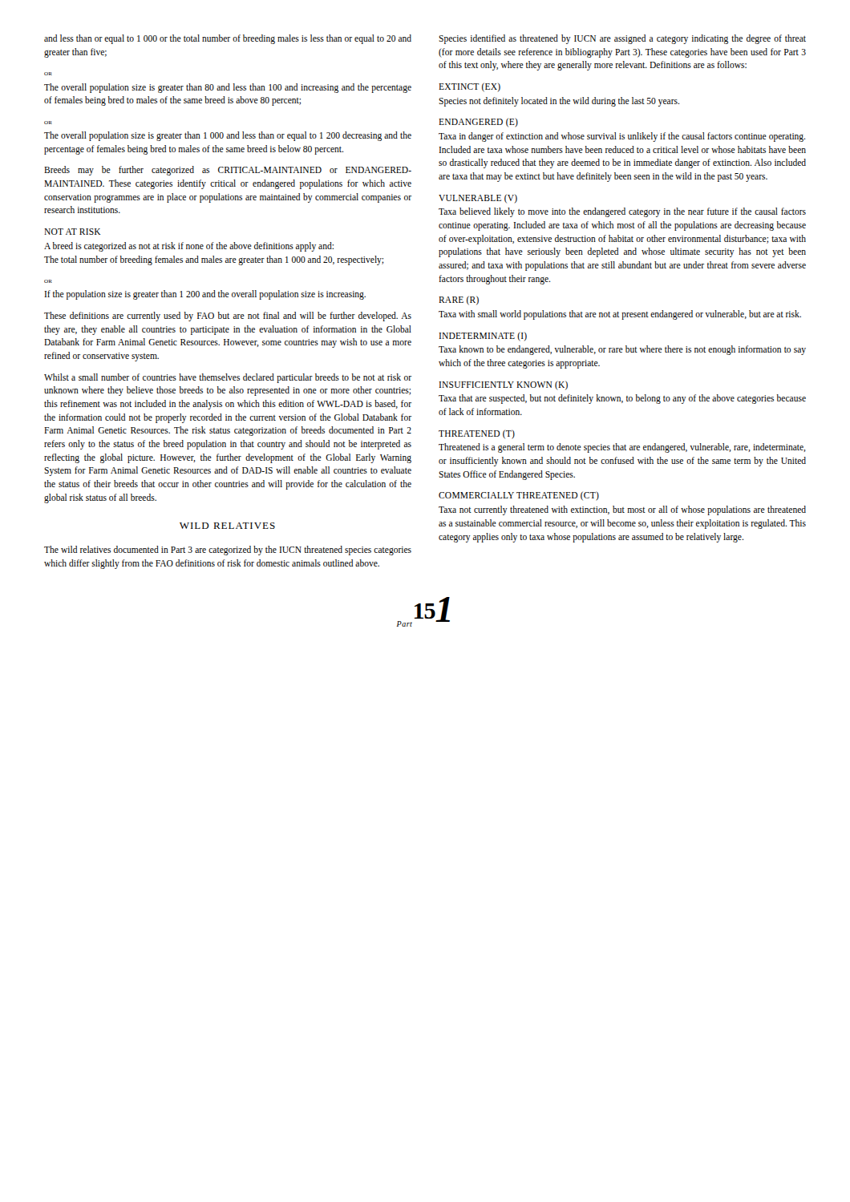and less than or equal to 1 000 or the total number of breeding males is less than or equal to 20 and greater than five;
or
The overall population size is greater than 80 and less than 100 and increasing and the percentage of females being bred to males of the same breed is above 80 percent;
or
The overall population size is greater than 1 000 and less than or equal to 1 200 decreasing and the percentage of females being bred to males of the same breed is below 80 percent.
Breeds may be further categorized as CRITICAL-MAINTAINED or ENDANGERED-MAINTAINED. These categories identify critical or endangered populations for which active conservation programmes are in place or populations are maintained by commercial companies or research institutions.
NOT AT RISK
A breed is categorized as not at risk if none of the above definitions apply and:
The total number of breeding females and males are greater than 1 000 and 20, respectively;
or
If the population size is greater than 1 200 and the overall population size is increasing.
These definitions are currently used by FAO but are not final and will be further developed. As they are, they enable all countries to participate in the evaluation of information in the Global Databank for Farm Animal Genetic Resources. However, some countries may wish to use a more refined or conservative system.
Whilst a small number of countries have themselves declared particular breeds to be not at risk or unknown where they believe those breeds to be also represented in one or more other countries; this refinement was not included in the analysis on which this edition of WWL-DAD is based, for the information could not be properly recorded in the current version of the Global Databank for Farm Animal Genetic Resources. The risk status categorization of breeds documented in Part 2 refers only to the status of the breed population in that country and should not be interpreted as reflecting the global picture. However, the further development of the Global Early Warning System for Farm Animal Genetic Resources and of DAD-IS will enable all countries to evaluate the status of their breeds that occur in other countries and will provide for the calculation of the global risk status of all breeds.
WILD RELATIVES
The wild relatives documented in Part 3 are categorized by the IUCN threatened species categories which differ slightly from the FAO definitions of risk for domestic animals outlined above.
Species identified as threatened by IUCN are assigned a category indicating the degree of threat (for more details see reference in bibliography Part 3). These categories have been used for Part 3 of this text only, where they are generally more relevant. Definitions are as follows:
EXTINCT (EX)
Species not definitely located in the wild during the last 50 years.
ENDANGERED (E)
Taxa in danger of extinction and whose survival is unlikely if the causal factors continue operating. Included are taxa whose numbers have been reduced to a critical level or whose habitats have been so drastically reduced that they are deemed to be in immediate danger of extinction. Also included are taxa that may be extinct but have definitely been seen in the wild in the past 50 years.
VULNERABLE (V)
Taxa believed likely to move into the endangered category in the near future if the causal factors continue operating. Included are taxa of which most of all the populations are decreasing because of over-exploitation, extensive destruction of habitat or other environmental disturbance; taxa with populations that have seriously been depleted and whose ultimate security has not yet been assured; and taxa with populations that are still abundant but are under threat from severe adverse factors throughout their range.
RARE (R)
Taxa with small world populations that are not at present endangered or vulnerable, but are at risk.
INDETERMINATE (I)
Taxa known to be endangered, vulnerable, or rare but where there is not enough information to say which of the three categories is appropriate.
INSUFFICIENTLY KNOWN (K)
Taxa that are suspected, but not definitely known, to belong to any of the above categories because of lack of information.
THREATENED (T)
Threatened is a general term to denote species that are endangered, vulnerable, rare, indeterminate, or insufficiently known and should not be confused with the use of the same term by the United States Office of Endangered Species.
COMMERCIALLY THREATENED (CT)
Taxa not currently threatened with extinction, but most or all of whose populations are threatened as a sustainable commercial resource, or will become so, unless their exploitation is regulated. This category applies only to taxa whose populations are assumed to be relatively large.
Part 151